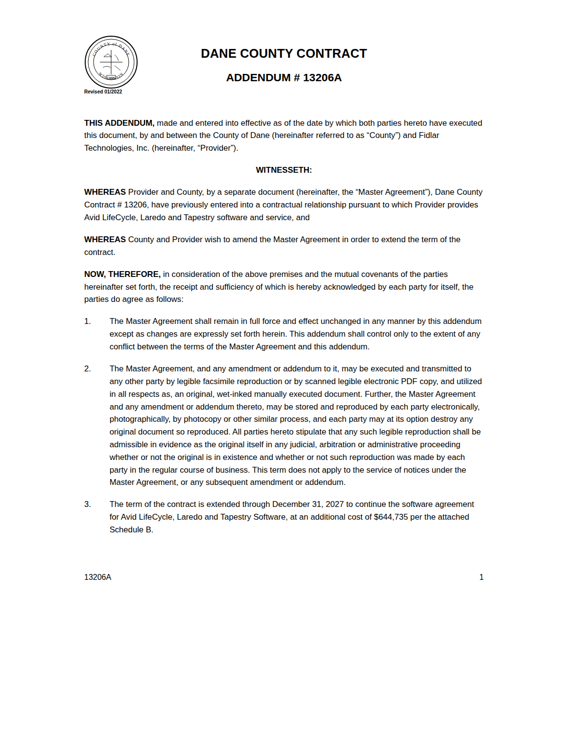COUNTY of DANE WISCONSIN 1839
DANE COUNTY CONTRACT
ADDENDUM # 13206A
Revised 01/2022
THIS ADDENDUM, made and entered into effective as of the date by which both parties hereto have executed this document, by and between the County of Dane (hereinafter referred to as “County”) and Fidlar Technologies, Inc. (hereinafter, “Provider”).
WITNESSETH:
WHEREAS Provider and County, by a separate document (hereinafter, the “Master Agreement”), Dane County Contract # 13206, have previously entered into a contractual relationship pursuant to which Provider provides Avid LifeCycle, Laredo and Tapestry software and service, and
WHEREAS County and Provider wish to amend the Master Agreement in order to extend the term of the contract.
NOW, THEREFORE, in consideration of the above premises and the mutual covenants of the parties hereinafter set forth, the receipt and sufficiency of which is hereby acknowledged by each party for itself, the parties do agree as follows:
The Master Agreement shall remain in full force and effect unchanged in any manner by this addendum except as changes are expressly set forth herein. This addendum shall control only to the extent of any conflict between the terms of the Master Agreement and this addendum.
The Master Agreement, and any amendment or addendum to it, may be executed and transmitted to any other party by legible facsimile reproduction or by scanned legible electronic PDF copy, and utilized in all respects as, an original, wet-inked manually executed document. Further, the Master Agreement and any amendment or addendum thereto, may be stored and reproduced by each party electronically, photographically, by photocopy or other similar process, and each party may at its option destroy any original document so reproduced. All parties hereto stipulate that any such legible reproduction shall be admissible in evidence as the original itself in any judicial, arbitration or administrative proceeding whether or not the original is in existence and whether or not such reproduction was made by each party in the regular course of business. This term does not apply to the service of notices under the Master Agreement, or any subsequent amendment or addendum.
The term of the contract is extended through December 31, 2027 to continue the software agreement for Avid LifeCycle, Laredo and Tapestry Software, at an additional cost of $644,735 per the attached Schedule B.
13206A 1